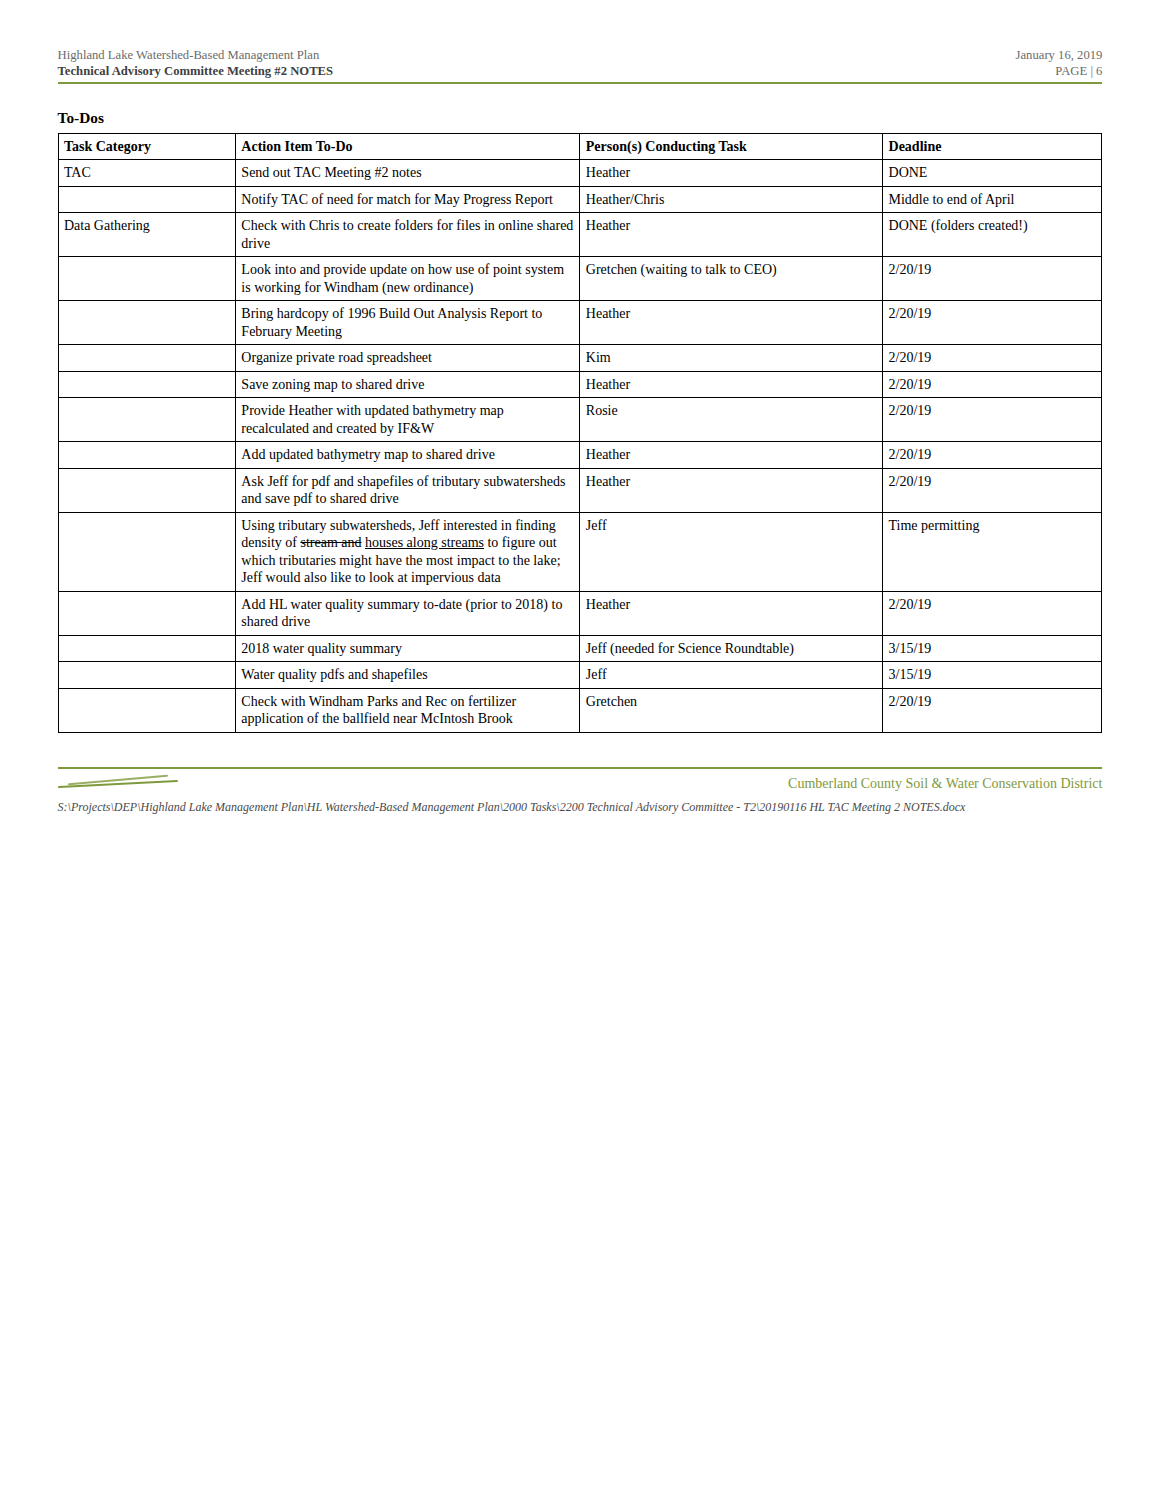Highland Lake Watershed-Based Management Plan
Technical Advisory Committee Meeting #2 NOTES
January 16, 2019
PAGE | 6
To-Dos
| Task Category | Action Item To-Do | Person(s) Conducting Task | Deadline |
| --- | --- | --- | --- |
| TAC | Send out TAC Meeting #2 notes | Heather | DONE |
| | Notify TAC of need for match for May Progress Report | Heather/Chris | Middle to end of April |
| Data Gathering | Check with Chris to create folders for files in online shared drive | Heather | DONE (folders created!) |
| | Look into and provide update on how use of point system is working for Windham (new ordinance) | Gretchen (waiting to talk to CEO) | 2/20/19 |
| | Bring hardcopy of 1996 Build Out Analysis Report to February Meeting | Heather | 2/20/19 |
| | Organize private road spreadsheet | Kim | 2/20/19 |
| | Save zoning map to shared drive | Heather | 2/20/19 |
| | Provide Heather with updated bathymetry map recalculated and created by IF&W | Rosie | 2/20/19 |
| | Add updated bathymetry map to shared drive | Heather | 2/20/19 |
| | Ask Jeff for pdf and shapefiles of tributary subwatersheds and save pdf to shared drive | Heather | 2/20/19 |
| | Using tributary subwatersheds, Jeff interested in finding density of stream and houses along streams to figure out which tributaries might have the most impact to the lake; Jeff would also like to look at impervious data | Jeff | Time permitting |
| | Add HL water quality summary to-date (prior to 2018) to shared drive | Heather | 2/20/19 |
| | 2018 water quality summary | Jeff (needed for Science Roundtable) | 3/15/19 |
| | Water quality pdfs and shapefiles | Jeff | 3/15/19 |
| | Check with Windham Parks and Rec on fertilizer application of the ballfield near McIntosh Brook | Gretchen | 2/20/19 |
Cumberland County Soil & Water Conservation District
S:\Projects\DEP\Highland Lake Management Plan\HL Watershed-Based Management Plan\2000 Tasks\2200 Technical Advisory Committee - T2\20190116 HL TAC Meeting 2 NOTES.docx